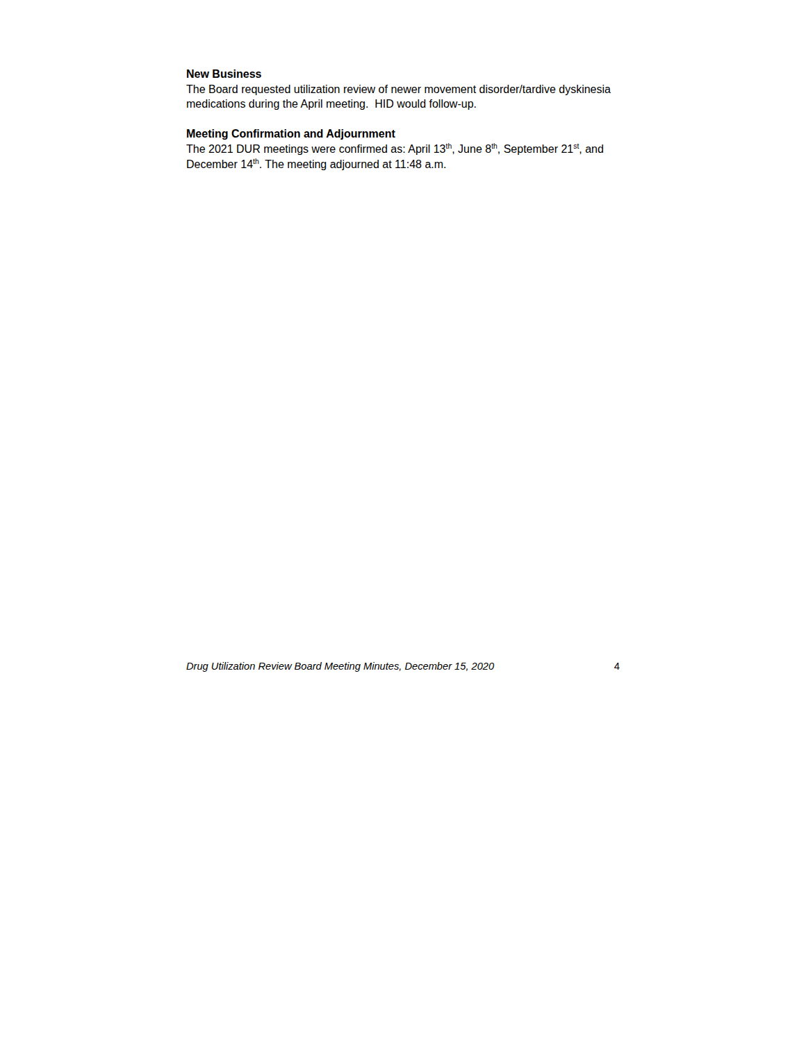New Business
The Board requested utilization review of newer movement disorder/tardive dyskinesia medications during the April meeting. HID would follow-up.
Meeting Confirmation and Adjournment
The 2021 DUR meetings were confirmed as: April 13th, June 8th, September 21st, and December 14th. The meeting adjourned at 11:48 a.m.
Drug Utilization Review Board Meeting Minutes, December 15, 2020 4